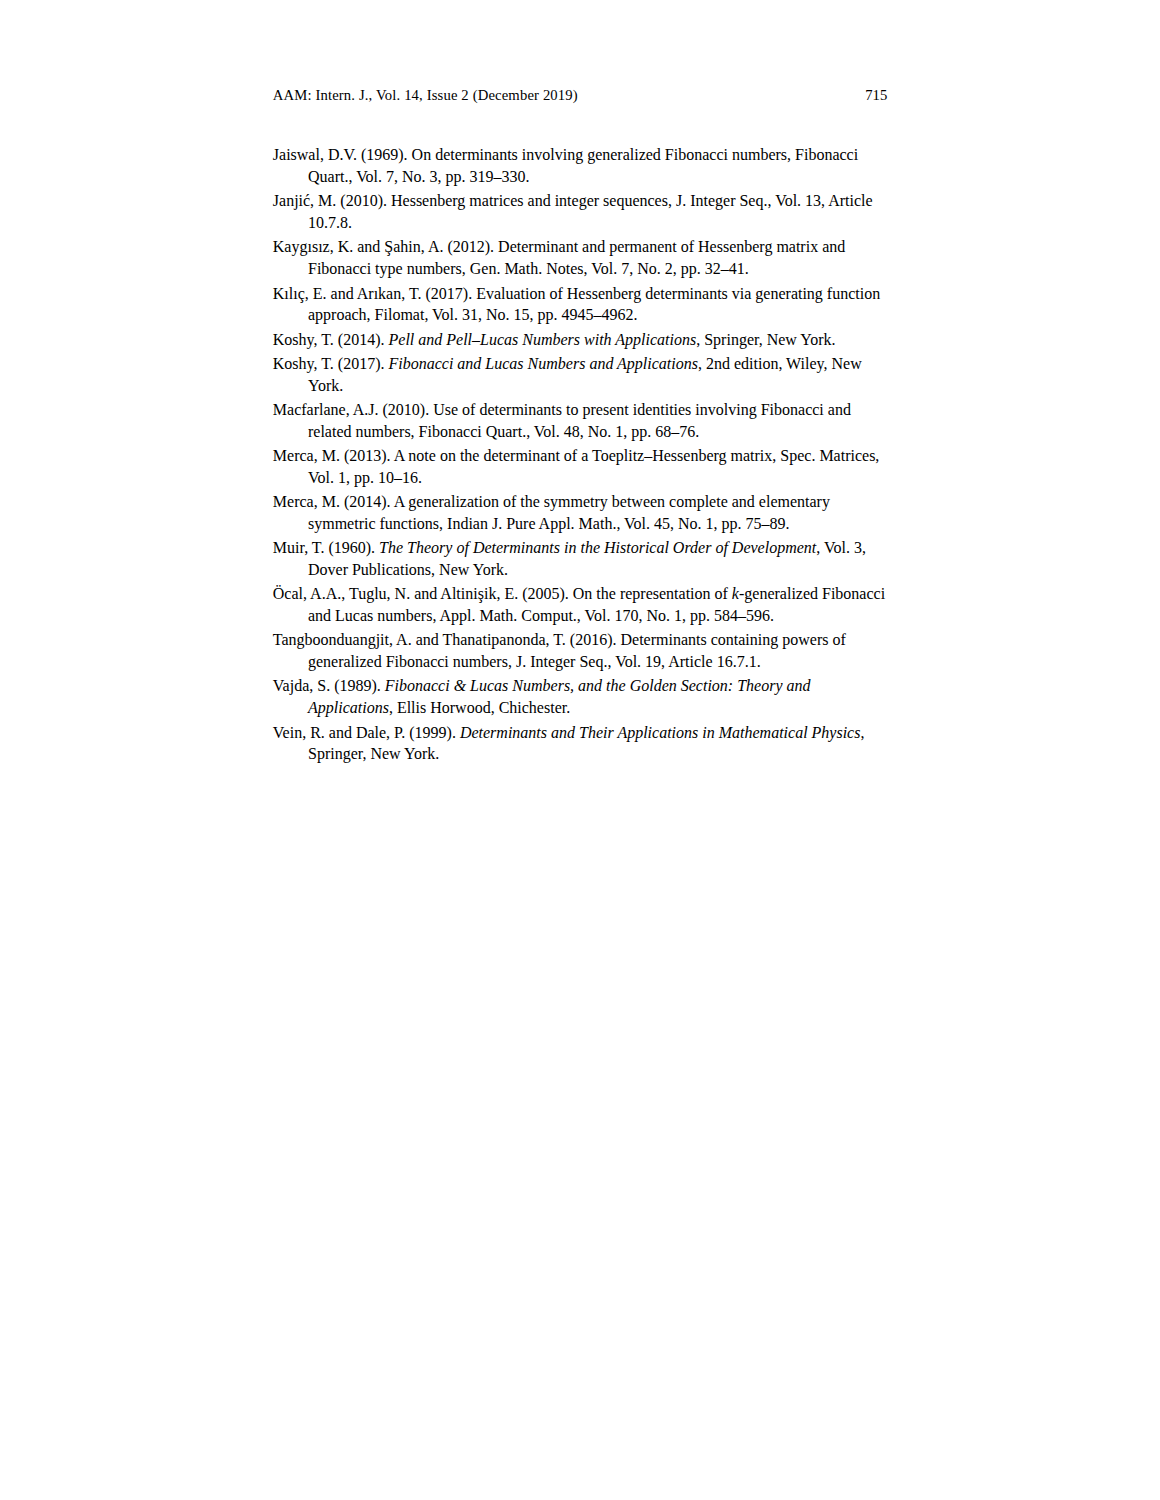AAM: Intern. J., Vol. 14, Issue 2 (December 2019) 715
Jaiswal, D.V. (1969). On determinants involving generalized Fibonacci numbers, Fibonacci Quart., Vol. 7, No. 3, pp. 319–330.
Janjić, M. (2010). Hessenberg matrices and integer sequences, J. Integer Seq., Vol. 13, Article 10.7.8.
Kaygısız, K. and Şahin, A. (2012). Determinant and permanent of Hessenberg matrix and Fibonacci type numbers, Gen. Math. Notes, Vol. 7, No. 2, pp. 32–41.
Kılıç, E. and Arıkan, T. (2017). Evaluation of Hessenberg determinants via generating function approach, Filomat, Vol. 31, No. 15, pp. 4945–4962.
Koshy, T. (2014). Pell and Pell–Lucas Numbers with Applications, Springer, New York.
Koshy, T. (2017). Fibonacci and Lucas Numbers and Applications, 2nd edition, Wiley, New York.
Macfarlane, A.J. (2010). Use of determinants to present identities involving Fibonacci and related numbers, Fibonacci Quart., Vol. 48, No. 1, pp. 68–76.
Merca, M. (2013). A note on the determinant of a Toeplitz–Hessenberg matrix, Spec. Matrices, Vol. 1, pp. 10–16.
Merca, M. (2014). A generalization of the symmetry between complete and elementary symmetric functions, Indian J. Pure Appl. Math., Vol. 45, No. 1, pp. 75–89.
Muir, T. (1960). The Theory of Determinants in the Historical Order of Development, Vol. 3, Dover Publications, New York.
Öcal, A.A., Tuglu, N. and Altinişik, E. (2005). On the representation of k-generalized Fibonacci and Lucas numbers, Appl. Math. Comput., Vol. 170, No. 1, pp. 584–596.
Tangboonduangjit, A. and Thanatipanonda, T. (2016). Determinants containing powers of generalized Fibonacci numbers, J. Integer Seq., Vol. 19, Article 16.7.1.
Vajda, S. (1989). Fibonacci & Lucas Numbers, and the Golden Section: Theory and Applications, Ellis Horwood, Chichester.
Vein, R. and Dale, P. (1999). Determinants and Their Applications in Mathematical Physics, Springer, New York.